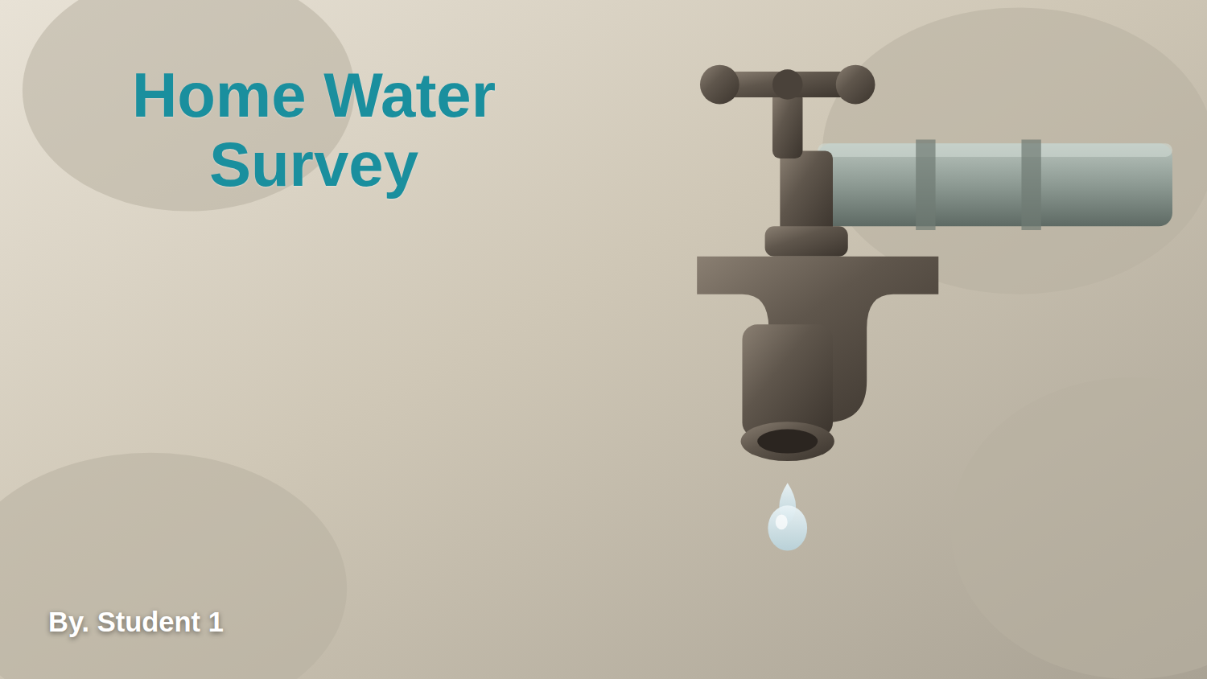Home Water Survey
By. Student 1